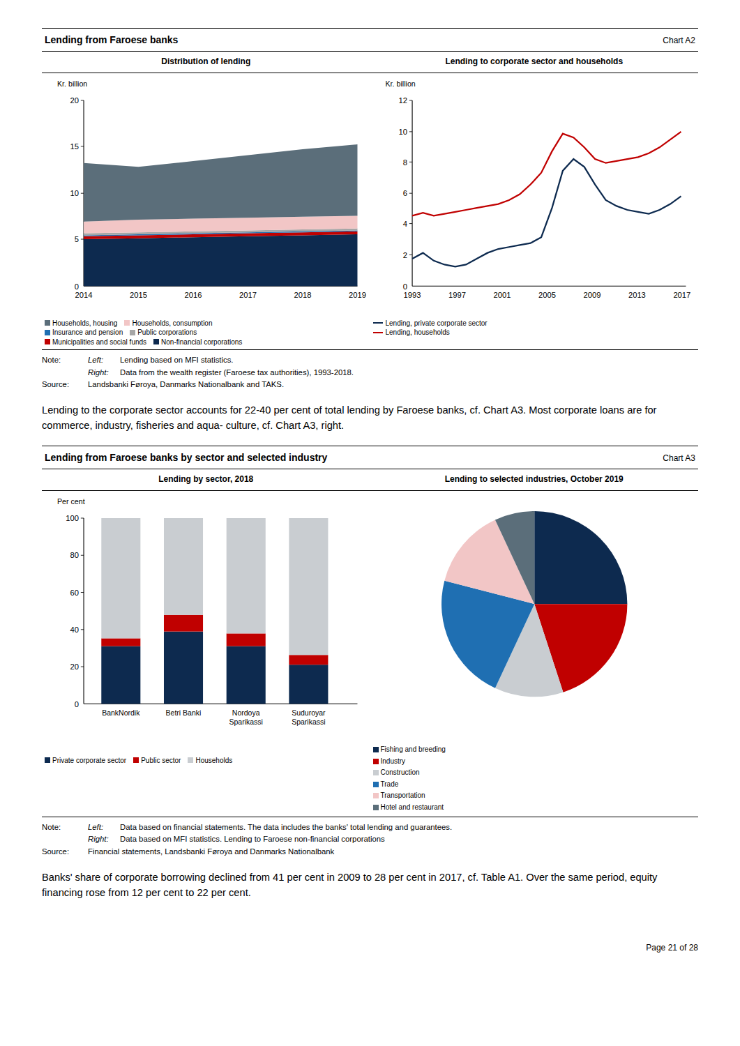Lending from Faroese banks Chart A2
Distribution of lending
Lending to corporate sector and households
Kr. billion
20 15 10 5 0 Stacked areas (bottom to top): Non-financial corporations (dark navy), Municipalities and social funds (red), Insurance and pension (blue), Public corporations (grey), Households consumption (pink), Households housing (slate grey) 2014 2015 2016 2017 2018 2019
Households, housing Households, consumption
Insurance and pension Public corporations
Municipalities and social funds Non-financial corporations
Kr. billion
12 10 8 6 4 2 0 1993 1997 2001 2005 2009 2013 2017
Lending, private corporate sector
Lending, households
| Note: | Left: | Lending based on MFI statistics. |
| | Right: | Data from the wealth register (Faroese tax authorities), 1993-2018. |
| Source: | Landsbanki Føroya, Danmarks Nationalbank and TAKS. |
Lending to the corporate sector accounts for 22-40 per cent of total lending by Faroese banks, cf. Chart A3. Most corporate loans are for commerce, industry, fisheries and aqua- culture, cf. Chart A3, right.
Lending from Faroese banks by sector and selected industry Chart A3
Lending by sector, 2018
Lending to selected industries, October 2019
Per cent
100 80 60 40 20 0 BankNordik Betri Banki Nordoya Sparikassi Suduroyar Sparikassi
Private corporate sector Public sector Households
Slices (clockwise from 12 o'clock): Fishing and breeding 25% (navy) Industry 20% (red) Construction 12% (light grey) Trade 22% (blue) Transportation 14% (pink) Hotel and restaurant 7% (slate)
Fishing and breeding Industry Construction Trade Transportation Hotel and restaurant
| Note: | Left: | Data based on financial statements. The data includes the banks' total lending and guarantees. |
| | Right: | Data based on MFI statistics. Lending to Faroese non-financial corporations |
| Source: | Financial statements, Landsbanki Føroya and Danmarks Nationalbank |
Banks' share of corporate borrowing declined from 41 per cent in 2009 to 28 per cent in 2017, cf. Table A1. Over the same period, equity financing rose from 12 per cent to 22 per cent.
Page 21 of 28